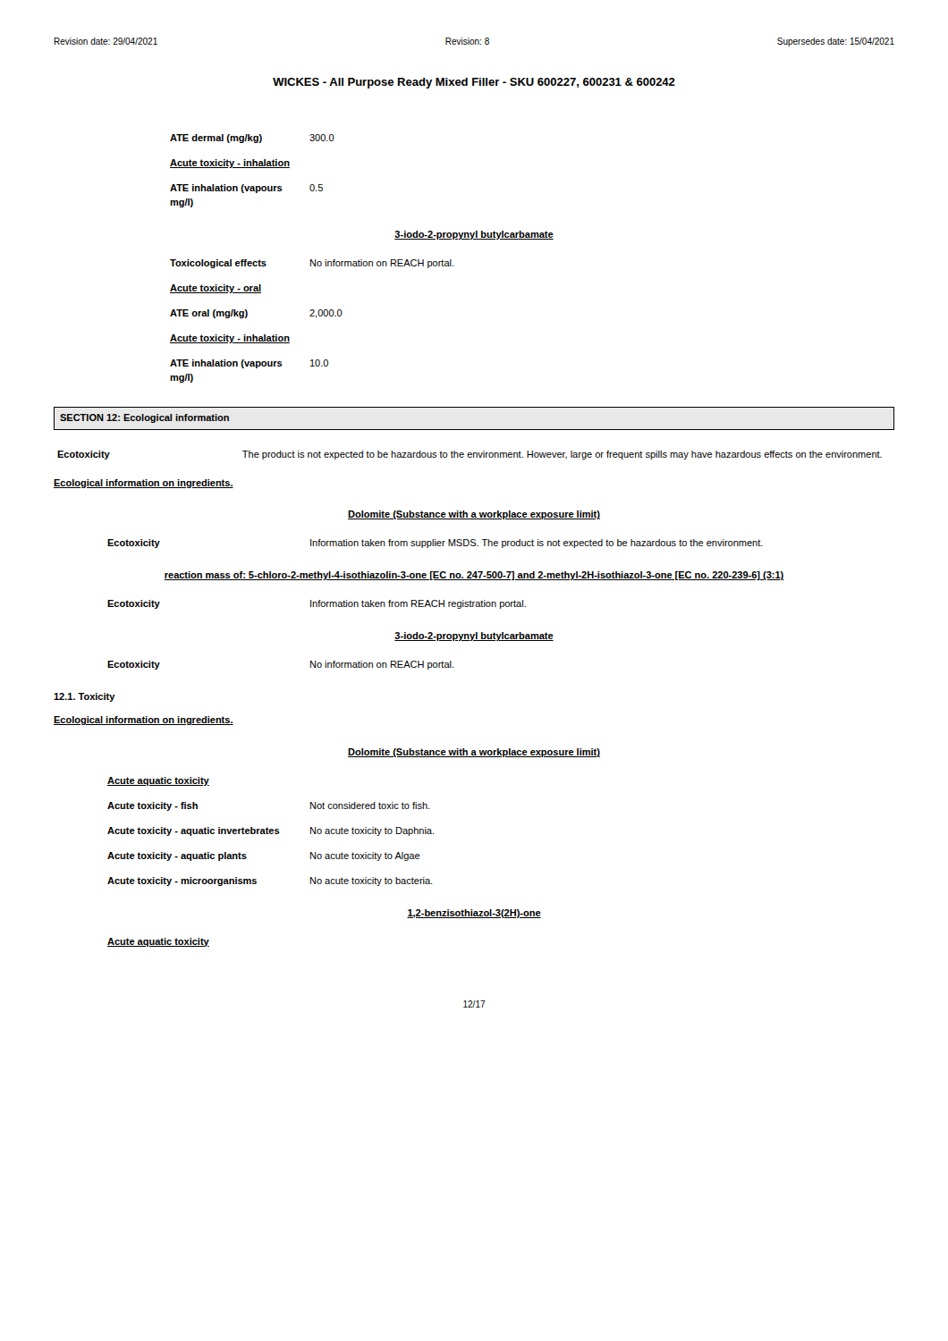Revision date: 29/04/2021
Revision: 8
Supersedes date: 15/04/2021
WICKES - All Purpose Ready Mixed Filler - SKU 600227, 600231 & 600242
| ATE dermal (mg/kg) | 300.0 |
| Acute toxicity - inhalation | |
| ATE inhalation (vapours mg/l) | 0.5 |
| 3-iodo-2-propynyl butylcarbamate |
| Toxicological effects | No information on REACH portal. |
| Acute toxicity - oral | |
| ATE oral (mg/kg) | 2,000.0 |
| Acute toxicity - inhalation | |
| ATE inhalation (vapours mg/l) | 10.0 |
SECTION 12: Ecological information
| Ecotoxicity | The product is not expected to be hazardous to the environment. However, large or frequent spills may have hazardous effects on the environment. |
Ecological information on ingredients.
| Dolomite (Substance with a workplace exposure limit) |
| Ecotoxicity | Information taken from supplier MSDS. The product is not expected to be hazardous to the environment. |
| reaction mass of: 5-chloro-2-methyl-4-isothiazolin-3-one [EC no. 247-500-7] and 2-methyl-2H-isothiazol-3-one [EC no. 220-239-6] (3:1) |
| Ecotoxicity | Information taken from REACH registration portal. |
| 3-iodo-2-propynyl butylcarbamate |
| Ecotoxicity | No information on REACH portal. |
12.1. Toxicity
Ecological information on ingredients.
| Dolomite (Substance with a workplace exposure limit) |
| Acute aquatic toxicity | |
| Acute toxicity - fish | Not considered toxic to fish. |
| Acute toxicity - aquatic invertebrates | No acute toxicity to Daphnia. |
| Acute toxicity - aquatic plants | No acute toxicity to Algae |
| Acute toxicity - microorganisms | No acute toxicity to bacteria. |
| 1,2-benzisothiazol-3(2H)-one |
| Acute aquatic toxicity | |
12/17